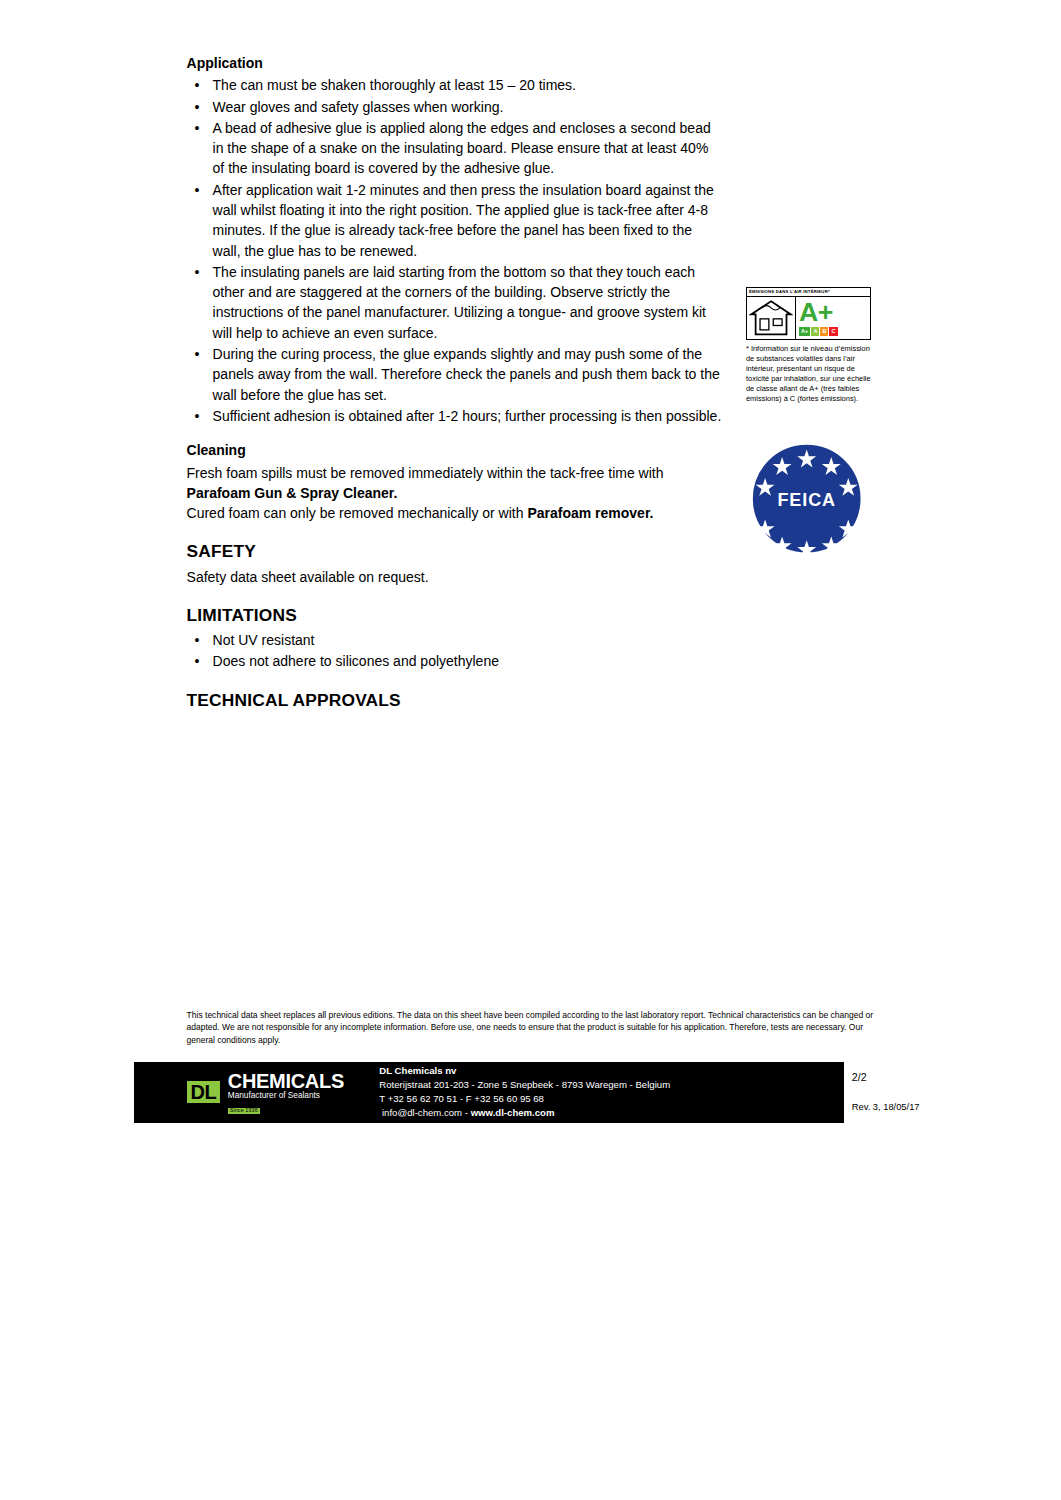Application
The can must be shaken thoroughly at least 15 – 20 times.
Wear gloves and safety glasses when working.
A bead of adhesive glue is applied along the edges and encloses a second bead in the shape of a snake on the insulating board. Please ensure that at least 40% of the insulating board is covered by the adhesive glue.
After application wait 1-2 minutes and then press the insulation board against the wall whilst floating it into the right position. The applied glue is tack-free after 4-8 minutes. If the glue is already tack-free before the panel has been fixed to the wall, the glue has to be renewed.
The insulating panels are laid starting from the bottom so that they touch each other and are staggered at the corners of the building. Observe strictly the instructions of the panel manufacturer. Utilizing a tongue- and groove system kit will help to achieve an even surface.
During the curing process, the glue expands slightly and may push some of the panels away from the wall. Therefore check the panels and push them back to the wall before the glue has set.
Sufficient adhesion is obtained after 1-2 hours; further processing is then possible.
Cleaning
Fresh foam spills must be removed immediately within the tack-free time with Parafoam Gun & Spray Cleaner.
Cured foam can only be removed mechanically or with Parafoam remover.
SAFETY
Safety data sheet available on request.
LIMITATIONS
Not UV resistant
Does not adhere to silicones and polyethylene
TECHNICAL APPROVALS
ÉMISSIONS DANS L’AIR INTÉRIEUR*
A+
A+ A B C
* Information sur le niveau d’émission de substances volatiles dans l’air intérieur, présentant un risque de toxicité par inhalation, sur une échelle de classe allant de A+ (très faibles émissions) à C (fortes émissions).
FEICA
This technical data sheet replaces all previous editions. The data on this sheet have been compiled according to the last laboratory report. Technical characteristics can be changed or adapted. We are not responsible for any incomplete information. Before use, one needs to ensure that the product is suitable for his application. Therefore, tests are necessary. Our general conditions apply.
DL
CHEMICALS Manufacturer of Sealants Since 1936
DL Chemicals nv Roterijstraat 201-203 - Zone 5 Snepbeek - 8793 Waregem - Belgium T +32 56 62 70 51 - F +32 56 60 95 68 info@dl-chem.com - www.dl-chem.com
2/2
Rev. 3, 18/05/17